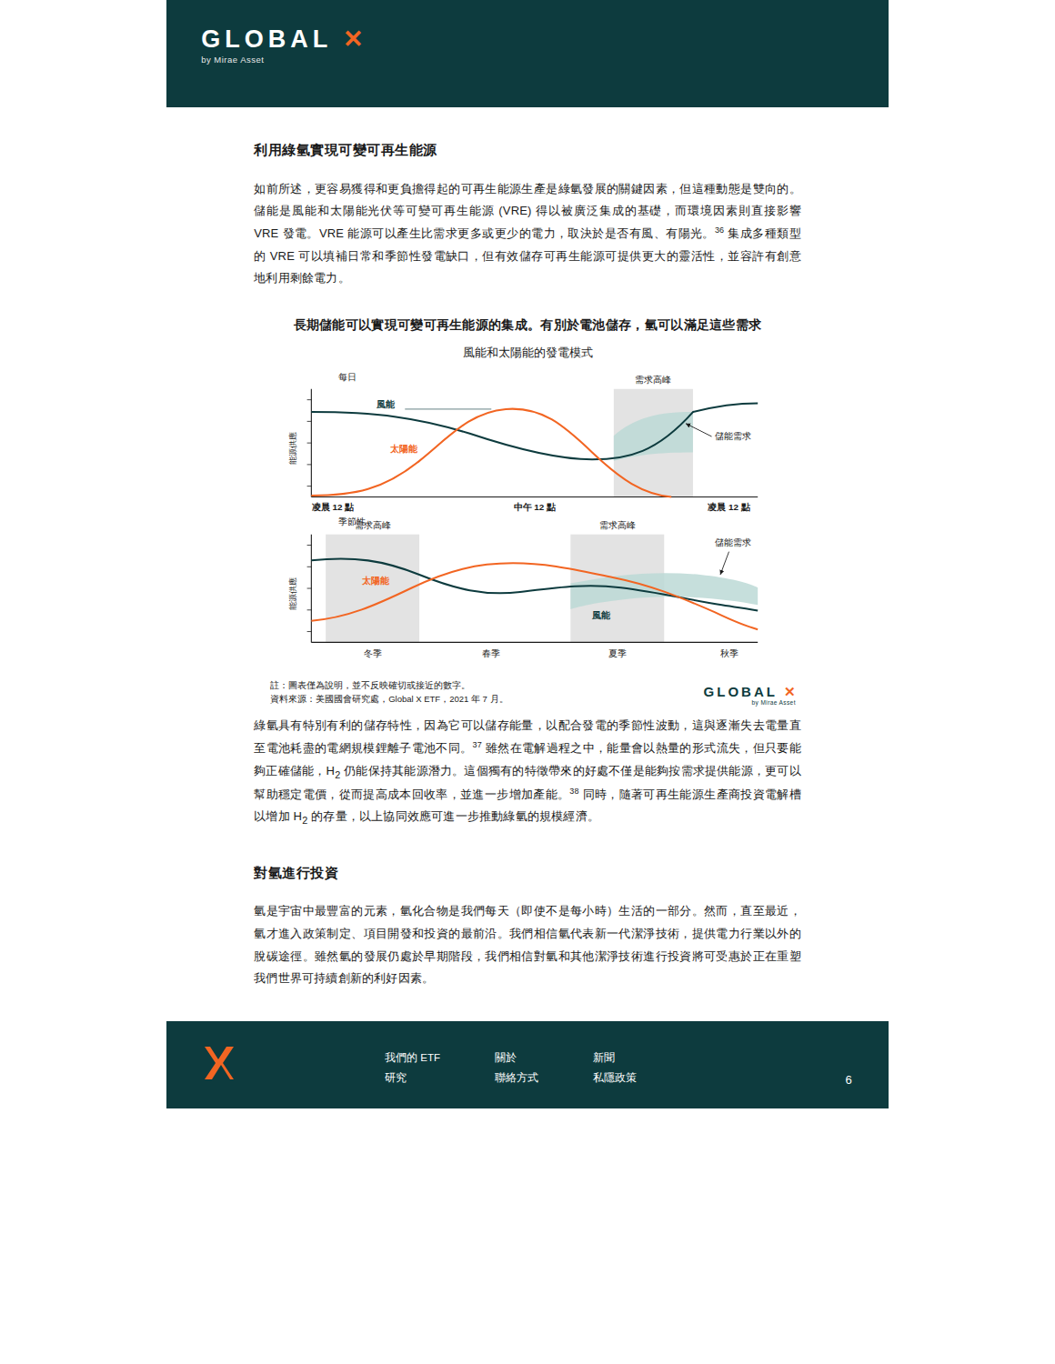GLOBAL ✕
by Mirae Asset
利用綠氫實現可變可再生能源
如前所述，更容易獲得和更負擔得起的可再生能源生產是綠氫發展的關鍵因素，但這種動態是雙向的。儲能是風能和太陽能光伏等可變可再生能源 (VRE) 得以被廣泛集成的基礎，而環境因素則直接影響 VRE 發電。VRE 能源可以產生比需求更多或更少的電力，取決於是否有風、有陽光。36 集成多種類型的 VRE 可以填補日常和季節性發電缺口，但有效儲存可再生能源可提供更大的靈活性，並容許有創意地利用剩餘電力。
長期儲能可以實現可變可再生能源的集成。有別於電池儲存，氫可以滿足這些需求
風能和太陽能的發電模式
每日 能源供應 風能 太陽能 需求高峰 儲能需求 凌晨 12 點 中午 12 點 凌晨 12 點 季節性 能源供應 需求高峰 需求高峰 儲能需求 太陽能 風能 冬季 春季 夏季 秋季
註：圖表僅為說明，並不反映確切或接近的數字。
資料來源：美國國會研究處，Global X ETF，2021 年 7 月。
GLOBAL ✕
by Mirae Asset
綠氫具有特別有利的儲存特性，因為它可以儲存能量，以配合發電的季節性波動，這與逐漸失去電量直至電池耗盡的電網規模鋰離子電池不同。37 雖然在電解過程之中，能量會以熱量的形式流失，但只要能夠正確儲能，H2 仍能保持其能源潛力。這個獨有的特徵帶來的好處不僅是能夠按需求提供能源，更可以幫助穩定電價，從而提高成本回收率，並進一步增加產能。38 同時，隨著可再生能源生產商投資電解槽以增加 H2 的存量，以上協同效應可進一步推動綠氫的規模經濟。
對氫進行投資
氫是宇宙中最豐富的元素，氫化合物是我們每天（即使不是每小時）生活的一部分。然而，直至最近，氫才進入政策制定、項目開發和投資的最前沿。我們相信氫代表新一代潔淨技術，提供電力行業以外的脫碳途徑。雖然氫的發展仍處於早期階段，我們相信對氫和其他潔淨技術進行投資將可受惠於正在重塑我們世界可持續創新的利好因素。
我們的 ETF
研究
關於
聯絡方式
新聞
私隱政策
6